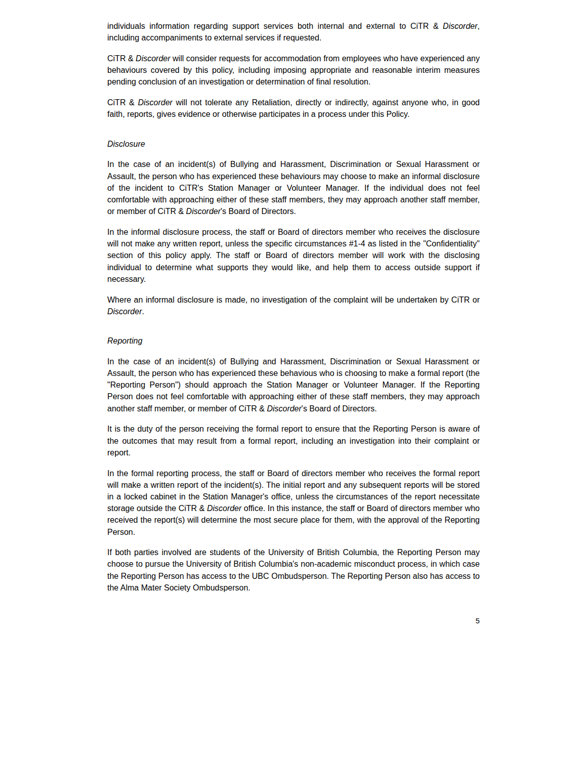individuals information regarding support services both internal and external to CiTR & Discorder, including accompaniments to external services if requested.
CiTR & Discorder will consider requests for accommodation from employees who have experienced any behaviours covered by this policy, including imposing appropriate and reasonable interim measures pending conclusion of an investigation or determination of final resolution.
CiTR & Discorder will not tolerate any Retaliation, directly or indirectly, against anyone who, in good faith, reports, gives evidence or otherwise participates in a process under this Policy.
Disclosure
In the case of an incident(s) of Bullying and Harassment, Discrimination or Sexual Harassment or Assault, the person who has experienced these behaviours may choose to make an informal disclosure of the incident to CiTR's Station Manager or Volunteer Manager. If the individual does not feel comfortable with approaching either of these staff members, they may approach another staff member, or member of CiTR & Discorder's Board of Directors.
In the informal disclosure process, the staff or Board of directors member who receives the disclosure will not make any written report, unless the specific circumstances #1-4 as listed in the "Confidentiality" section of this policy apply. The staff or Board of directors member will work with the disclosing individual to determine what supports they would like, and help them to access outside support if necessary.
Where an informal disclosure is made, no investigation of the complaint will be undertaken by CiTR or Discorder.
Reporting
In the case of an incident(s) of Bullying and Harassment, Discrimination or Sexual Harassment or Assault, the person who has experienced these behavious who is choosing to make a formal report (the "Reporting Person") should approach the Station Manager or Volunteer Manager. If the Reporting Person does not feel comfortable with approaching either of these staff members, they may approach another staff member, or member of CiTR & Discorder's Board of Directors.
It is the duty of the person receiving the formal report to ensure that the Reporting Person is aware of the outcomes that may result from a formal report, including an investigation into their complaint or report.
In the formal reporting process, the staff or Board of directors member who receives the formal report will make a written report of the incident(s). The initial report and any subsequent reports will be stored in a locked cabinet in the Station Manager's office, unless the circumstances of the report necessitate storage outside the CiTR & Discorder office. In this instance, the staff or Board of directors member who received the report(s) will determine the most secure place for them, with the approval of the Reporting Person.
If both parties involved are students of the University of British Columbia, the Reporting Person may choose to pursue the University of British Columbia's non-academic misconduct process, in which case the Reporting Person has access to the UBC Ombudsperson. The Reporting Person also has access to the Alma Mater Society Ombudsperson.
5